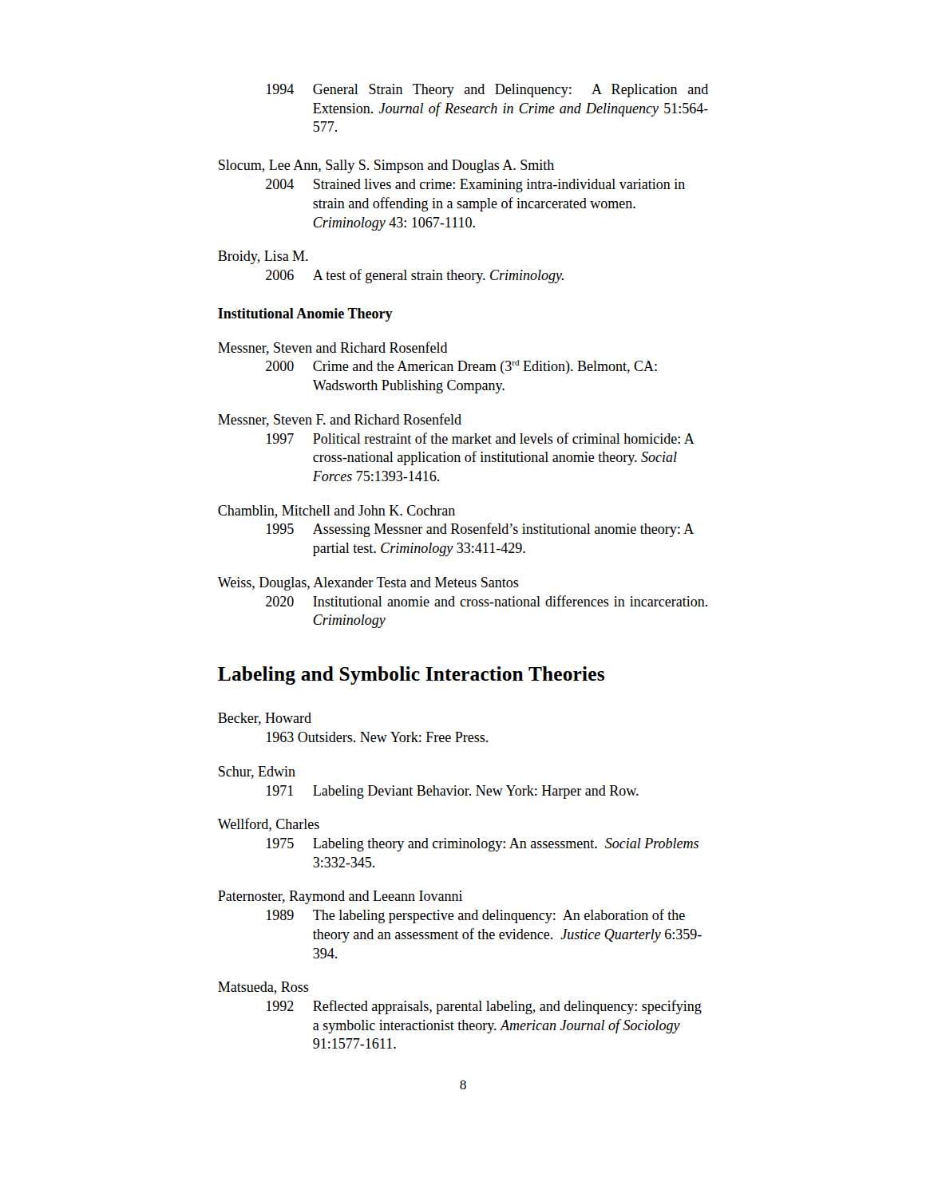1994 General Strain Theory and Delinquency: A Replication and Extension. Journal of Research in Crime and Delinquency 51:564-577.
Slocum, Lee Ann, Sally S. Simpson and Douglas A. Smith
2004 Strained lives and crime: Examining intra-individual variation in strain and offending in a sample of incarcerated women. Criminology 43: 1067-1110.
Broidy, Lisa M.
2006 A test of general strain theory. Criminology.
Institutional Anomie Theory
Messner, Steven and Richard Rosenfeld
2000 Crime and the American Dream (3rd Edition). Belmont, CA: Wadsworth Publishing Company.
Messner, Steven F. and Richard Rosenfeld
1997 Political restraint of the market and levels of criminal homicide: A cross-national application of institutional anomie theory. Social Forces 75:1393-1416.
Chamblin, Mitchell and John K. Cochran
1995 Assessing Messner and Rosenfeld’s institutional anomie theory: A partial test. Criminology 33:411-429.
Weiss, Douglas, Alexander Testa and Meteus Santos
2020 Institutional anomie and cross-national differences in incarceration. Criminology
Labeling and Symbolic Interaction Theories
Becker, Howard
1963 Outsiders. New York: Free Press.
Schur, Edwin
1971 Labeling Deviant Behavior. New York: Harper and Row.
Wellford, Charles
1975 Labeling theory and criminology: An assessment. Social Problems 3:332-345.
Paternoster, Raymond and Leeann Iovanni
1989 The labeling perspective and delinquency: An elaboration of the theory and an assessment of the evidence. Justice Quarterly 6:359-394.
Matsueda, Ross
1992 Reflected appraisals, parental labeling, and delinquency: specifying a symbolic interactionist theory. American Journal of Sociology 91:1577-1611.
8